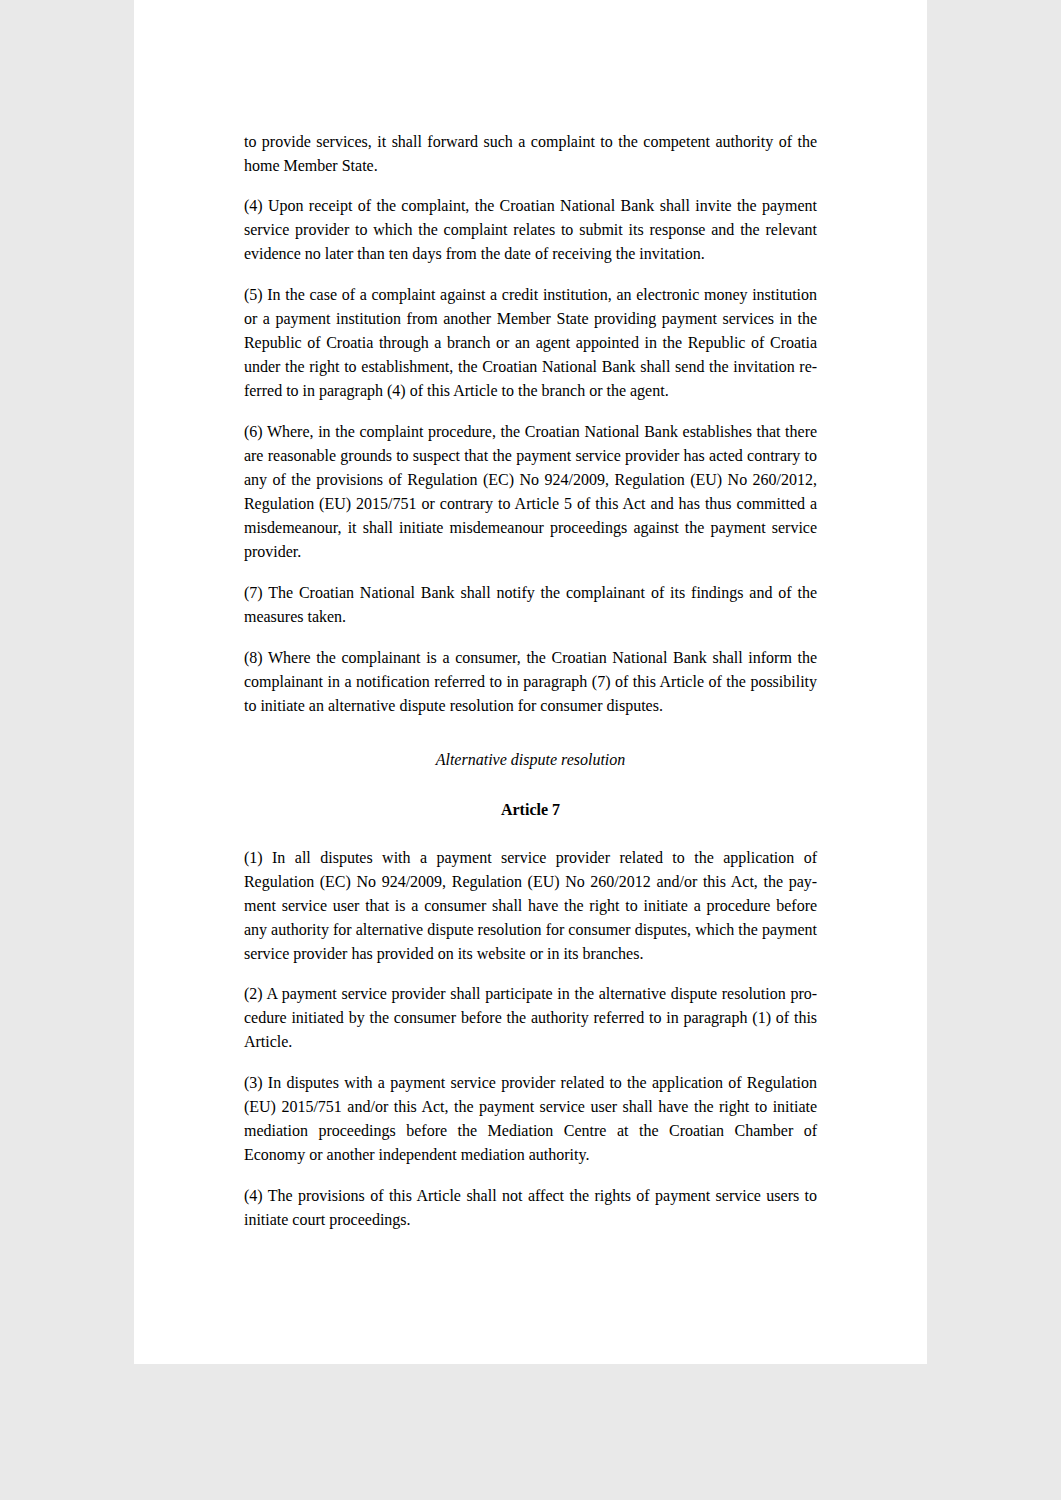to provide services, it shall forward such a complaint to the competent authority of the home Member State.
(4) Upon receipt of the complaint, the Croatian National Bank shall invite the payment service provider to which the complaint relates to submit its response and the relevant evidence no later than ten days from the date of receiving the invitation.
(5) In the case of a complaint against a credit institution, an electronic money institution or a payment institution from another Member State providing payment services in the Republic of Croatia through a branch or an agent appointed in the Republic of Croatia under the right to establishment, the Croatian National Bank shall send the invitation referred to in paragraph (4) of this Article to the branch or the agent.
(6) Where, in the complaint procedure, the Croatian National Bank establishes that there are reasonable grounds to suspect that the payment service provider has acted contrary to any of the provisions of Regulation (EC) No 924/2009, Regulation (EU) No 260/2012, Regulation (EU) 2015/751 or contrary to Article 5 of this Act and has thus committed a misdemeanour, it shall initiate misdemeanour proceedings against the payment service provider.
(7) The Croatian National Bank shall notify the complainant of its findings and of the measures taken.
(8) Where the complainant is a consumer, the Croatian National Bank shall inform the complainant in a notification referred to in paragraph (7) of this Article of the possibility to initiate an alternative dispute resolution for consumer disputes.
Alternative dispute resolution
Article 7
(1) In all disputes with a payment service provider related to the application of Regulation (EC) No 924/2009, Regulation (EU) No 260/2012 and/or this Act, the payment service user that is a consumer shall have the right to initiate a procedure before any authority for alternative dispute resolution for consumer disputes, which the payment service provider has provided on its website or in its branches.
(2) A payment service provider shall participate in the alternative dispute resolution procedure initiated by the consumer before the authority referred to in paragraph (1) of this Article.
(3) In disputes with a payment service provider related to the application of Regulation (EU) 2015/751 and/or this Act, the payment service user shall have the right to initiate mediation proceedings before the Mediation Centre at the Croatian Chamber of Economy or another independent mediation authority.
(4) The provisions of this Article shall not affect the rights of payment service users to initiate court proceedings.